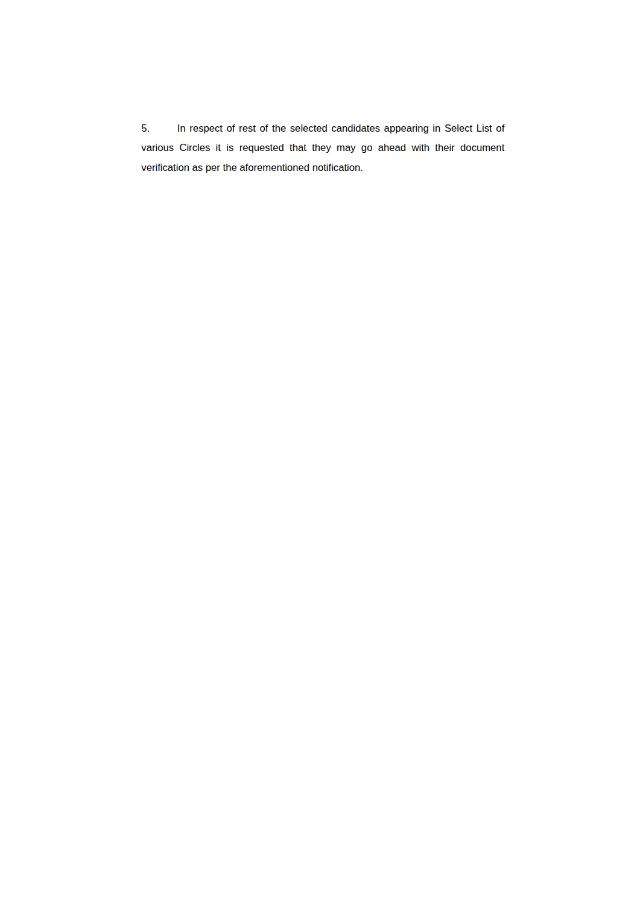5. In respect of rest of the selected candidates appearing in Select List of various Circles it is requested that they may go ahead with their document verification as per the aforementioned notification.